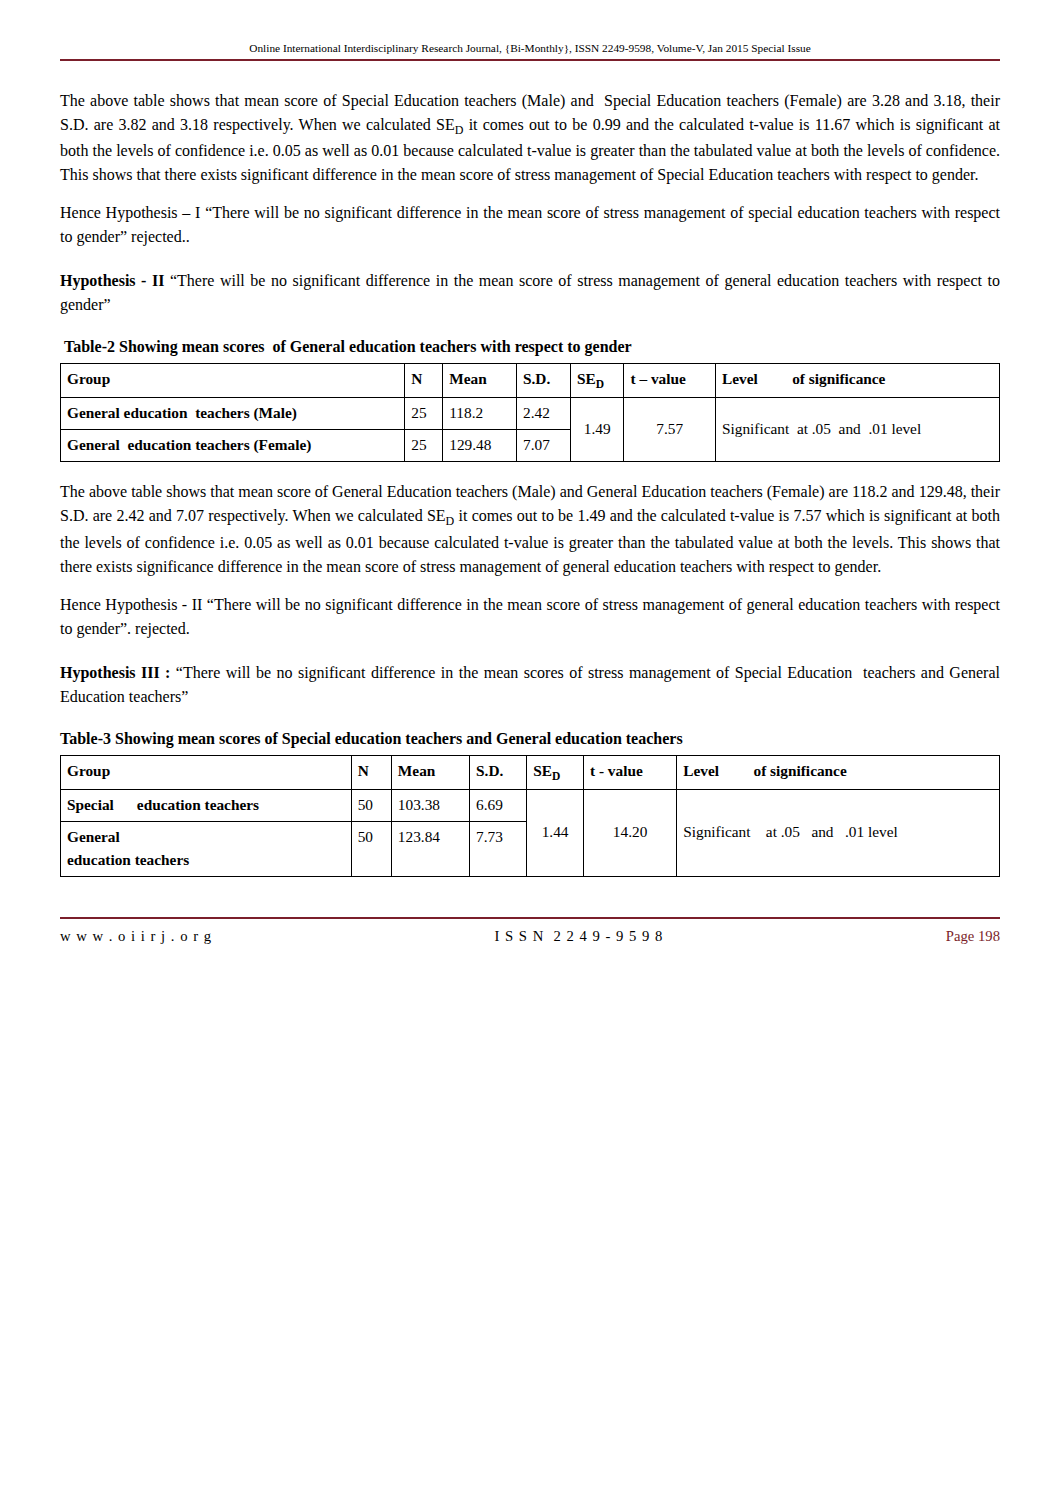Online International Interdisciplinary Research Journal, {Bi-Monthly}, ISSN 2249-9598, Volume-V, Jan 2015 Special Issue
The above table shows that mean score of Special Education teachers (Male) and Special Education teachers (Female) are 3.28 and 3.18, their S.D. are 3.82 and 3.18 respectively. When we calculated SED it comes out to be 0.99 and the calculated t-value is 11.67 which is significant at both the levels of confidence i.e. 0.05 as well as 0.01 because calculated t-value is greater than the tabulated value at both the levels of confidence. This shows that there exists significant difference in the mean score of stress management of Special Education teachers with respect to gender.
Hence Hypothesis – I “There will be no significant difference in the mean score of stress management of special education teachers with respect to gender” rejected..
Hypothesis - II “There will be no significant difference in the mean score of stress management of general education teachers with respect to gender”
Table-2 Showing mean scores of General education teachers with respect to gender
| Group | N | Mean | S.D. | SE D | t – value | Level of significance |
| --- | --- | --- | --- | --- | --- | --- |
| General education teachers (Male) | 25 | 118.2 | 2.42 | 1.49 | 7.57 | Significant at .05 and .01 level |
| General education teachers (Female) | 25 | 129.48 | 7.07 |
The above table shows that mean score of General Education teachers (Male) and General Education teachers (Female) are 118.2 and 129.48, their S.D. are 2.42 and 7.07 respectively. When we calculated SED it comes out to be 1.49 and the calculated t-value is 7.57 which is significant at both the levels of confidence i.e. 0.05 as well as 0.01 because calculated t-value is greater than the tabulated value at both the levels. This shows that there exists significance difference in the mean score of stress management of general education teachers with respect to gender.
Hence Hypothesis - II “There will be no significant difference in the mean score of stress management of general education teachers with respect to gender”. rejected.
Hypothesis III : “There will be no significant difference in the mean scores of stress management of Special Education teachers and General Education teachers”
Table-3 Showing mean scores of Special education teachers and General education teachers
| Group | N | Mean | S.D. | SE D | t - value | Level of significance |
| --- | --- | --- | --- | --- | --- | --- |
| Special education teachers | 50 | 103.38 | 6.69 | 1.44 | 14.20 | Significant at .05 and .01 level |
| General education teachers | 50 | 123.84 | 7.73 |
w w w . o i i r j . o r g I S S N 2 2 4 9 - 9 5 9 8 Page 198